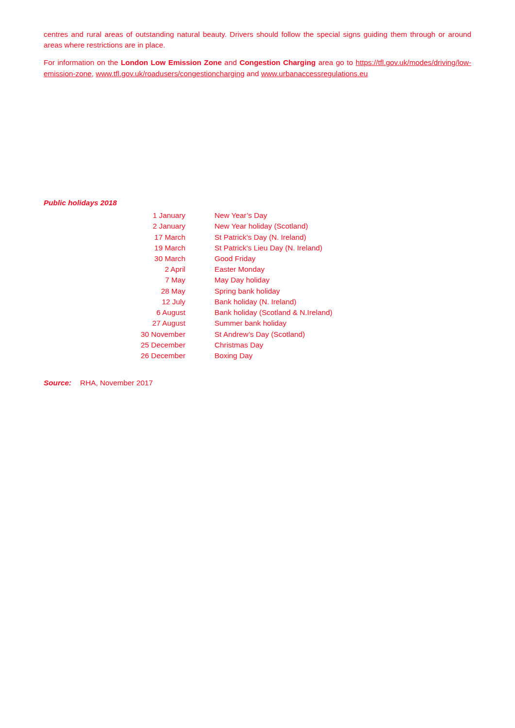centres and rural areas of outstanding natural beauty. Drivers should follow the special signs guiding them through or around areas where restrictions are in place.
For information on the London Low Emission Zone and Congestion Charging area go to https://tfl.gov.uk/modes/driving/low-emission-zone, www.tfl.gov.uk/roadusers/congestioncharging and www.urbanaccessregulations.eu
Public holidays 2018
| 1 January | New Year’s Day |
| 2 January | New Year holiday (Scotland) |
| 17 March | St Patrick’s Day (N. Ireland) |
| 19 March | St Patrick’s Lieu Day (N. Ireland) |
| 30 March | Good Friday |
| 2 April | Easter Monday |
| 7 May | May Day holiday |
| 28 May | Spring bank holiday |
| 12 July | Bank holiday (N. Ireland) |
| 6 August | Bank holiday (Scotland & N.Ireland) |
| 27 August | Summer bank holiday |
| 30 November | St Andrew’s Day (Scotland) |
| 25 December | Christmas Day |
| 26 December | Boxing Day |
Source: RHA, November 2017